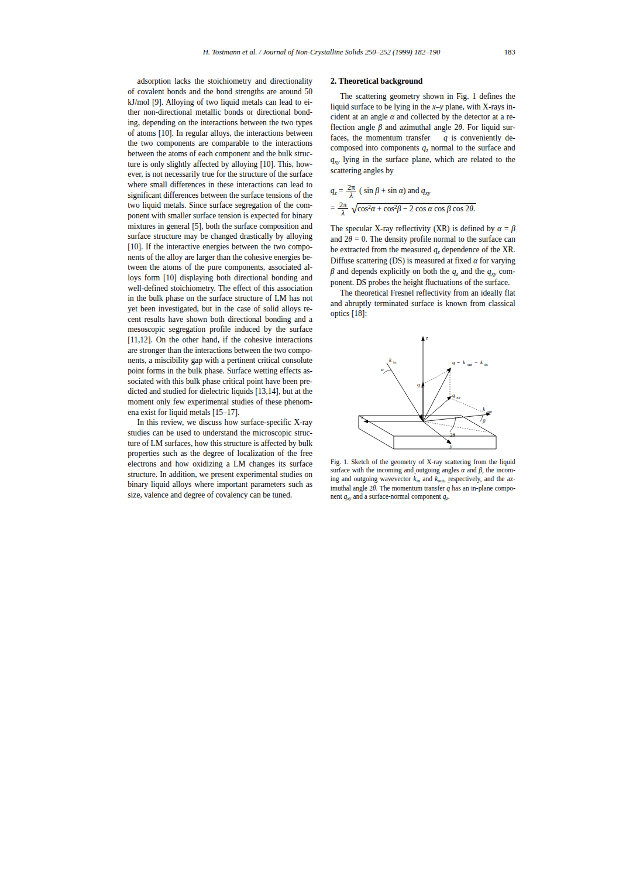H. Tostmann et al. / Journal of Non-Crystalline Solids 250–252 (1999) 182–190 183
adsorption lacks the stoichiometry and directionality of covalent bonds and the bond strengths are around 50 kJ/mol [9]. Alloying of two liquid metals can lead to either non-directional metallic bonds or directional bonding, depending on the interactions between the two types of atoms [10]. In regular alloys, the interactions between the two components are comparable to the interactions between the atoms of each component and the bulk structure is only slightly affected by alloying [10]. This, however, is not necessarily true for the structure of the surface where small differences in these interactions can lead to significant differences between the surface tensions of the two liquid metals. Since surface segregation of the component with smaller surface tension is expected for binary mixtures in general [5], both the surface composition and surface structure may be changed drastically by alloying [10]. If the interactive energies between the two components of the alloy are larger than the cohesive energies between the atoms of the pure components, associated alloys form [10] displaying both directional bonding and well-defined stoichiometry. The effect of this association in the bulk phase on the surface structure of LM has not yet been investigated, but in the case of solid alloys recent results have shown both directional bonding and a mesoscopic segregation profile induced by the surface [11,12]. On the other hand, if the cohesive interactions are stronger than the interactions between the two components, a miscibility gap with a pertinent critical consolute point forms in the bulk phase. Surface wetting effects associated with this bulk phase critical point have been predicted and studied for dielectric liquids [13,14], but at the moment only few experimental studies of these phenomena exist for liquid metals [15–17].
In this review, we discuss how surface-specific X-ray studies can be used to understand the microscopic structure of LM surfaces, how this structure is affected by bulk properties such as the degree of localization of the free electrons and how oxidizing a LM changes its surface structure. In addition, we present experimental studies on binary liquid alloys where important parameters such as size, valence and degree of covalency can be tuned.
2. Theoretical background
The scattering geometry shown in Fig. 1 defines the liquid surface to be lying in the x–y plane, with X-rays incident at an angle α and collected by the detector at a reflection angle β and azimuthal angle 2θ. For liquid surfaces, the momentum transfer q is conveniently decomposed into components qz normal to the surface and qxy lying in the surface plane, which are related to the scattering angles by
qz = 2π λ ( sin β + sin α) and qxy = 2π λ √cos2α + cos2β − 2 cos α cos β cos 2θ.
The specular X-ray reflectivity (XR) is defined by α = β and 2θ = 0. The density profile normal to the surface can be extracted from the measured qz dependence of the XR. Diffuse scattering (DS) is measured at fixed α for varying β and depends explicitly on both the qz and the qxy component. DS probes the height fluctuations of the surface.
The theoretical Fresnel reflectivity from an ideally flat and abruptly terminated surface is known from classical optics [18]:
z x y k in k out q = k out − k in q z q xy α 2θ β
Fig. 1. Sketch of the geometry of X-ray scattering from the liquid surface with the incoming and outgoing angles α and β, the incoming and outgoing wavevector kin and kout, respectively, and the azimuthal angle 2θ. The momentum transfer q has an in-plane component qxy and a surface-normal component qz.